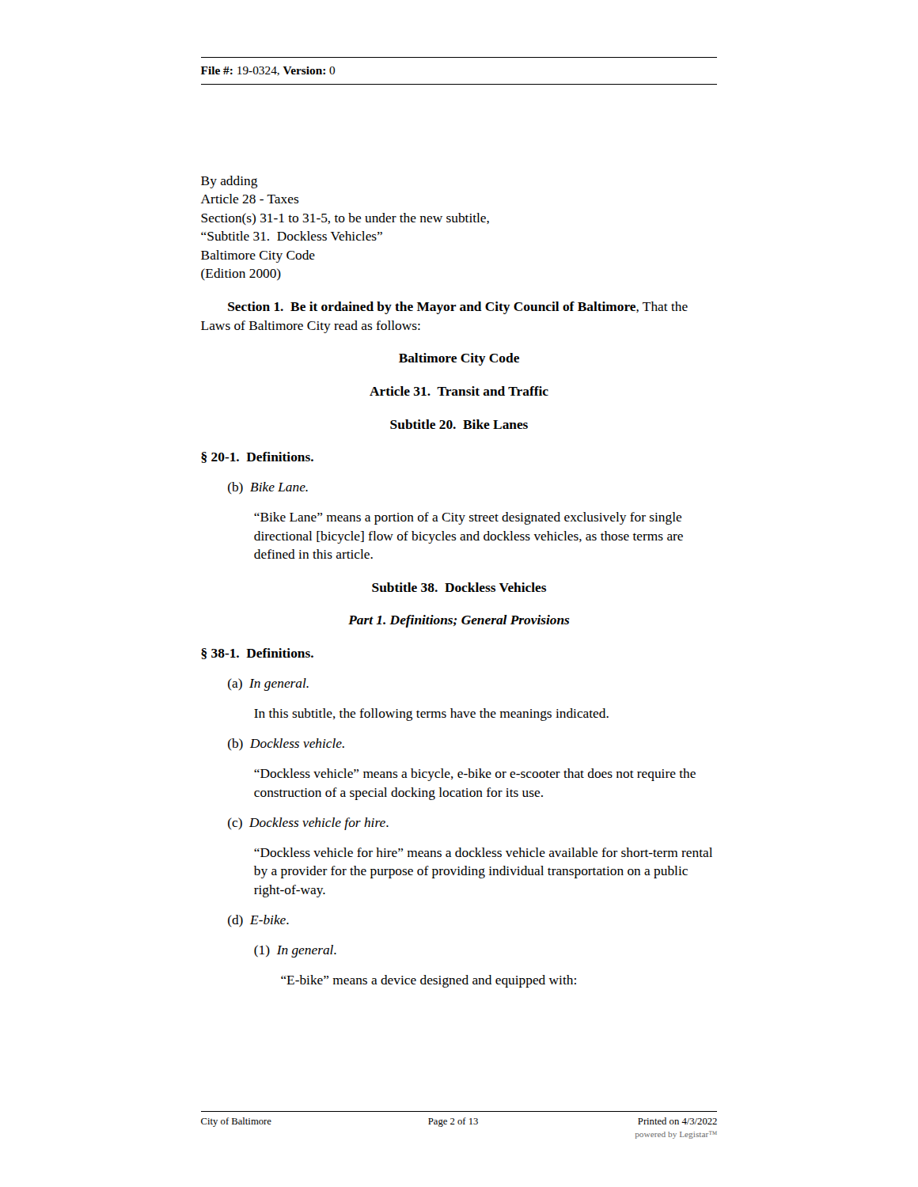File #: 19-0324, Version: 0
By adding
Article 28 - Taxes
Section(s) 31-1 to 31-5, to be under the new subtitle,
“Subtitle 31. Dockless Vehicles”
Baltimore City Code
(Edition 2000)
Section 1. Be it ordained by the Mayor and City Council of Baltimore, That the Laws of Baltimore City read as follows:
Baltimore City Code
Article 31. Transit and Traffic
Subtitle 20. Bike Lanes
§ 20-1. Definitions.
(b) Bike Lane.
“Bike Lane” means a portion of a City street designated exclusively for single directional [bicycle] flow of bicycles and dockless vehicles, as those terms are defined in this article.
Subtitle 38. Dockless Vehicles
Part 1. Definitions; General Provisions
§ 38-1. Definitions.
(a) In general.
In this subtitle, the following terms have the meanings indicated.
(b) Dockless vehicle.
“Dockless vehicle” means a bicycle, e-bike or e-scooter that does not require the construction of a special docking location for its use.
(c) Dockless vehicle for hire.
“Dockless vehicle for hire” means a dockless vehicle available for short-term rental by a provider for the purpose of providing individual transportation on a public right-of-way.
(d) E-bike.
(1) In general.
“E-bike” means a device designed and equipped with:
City of Baltimore
Page 2 of 13
Printed on 4/3/2022 powered by Legistar™